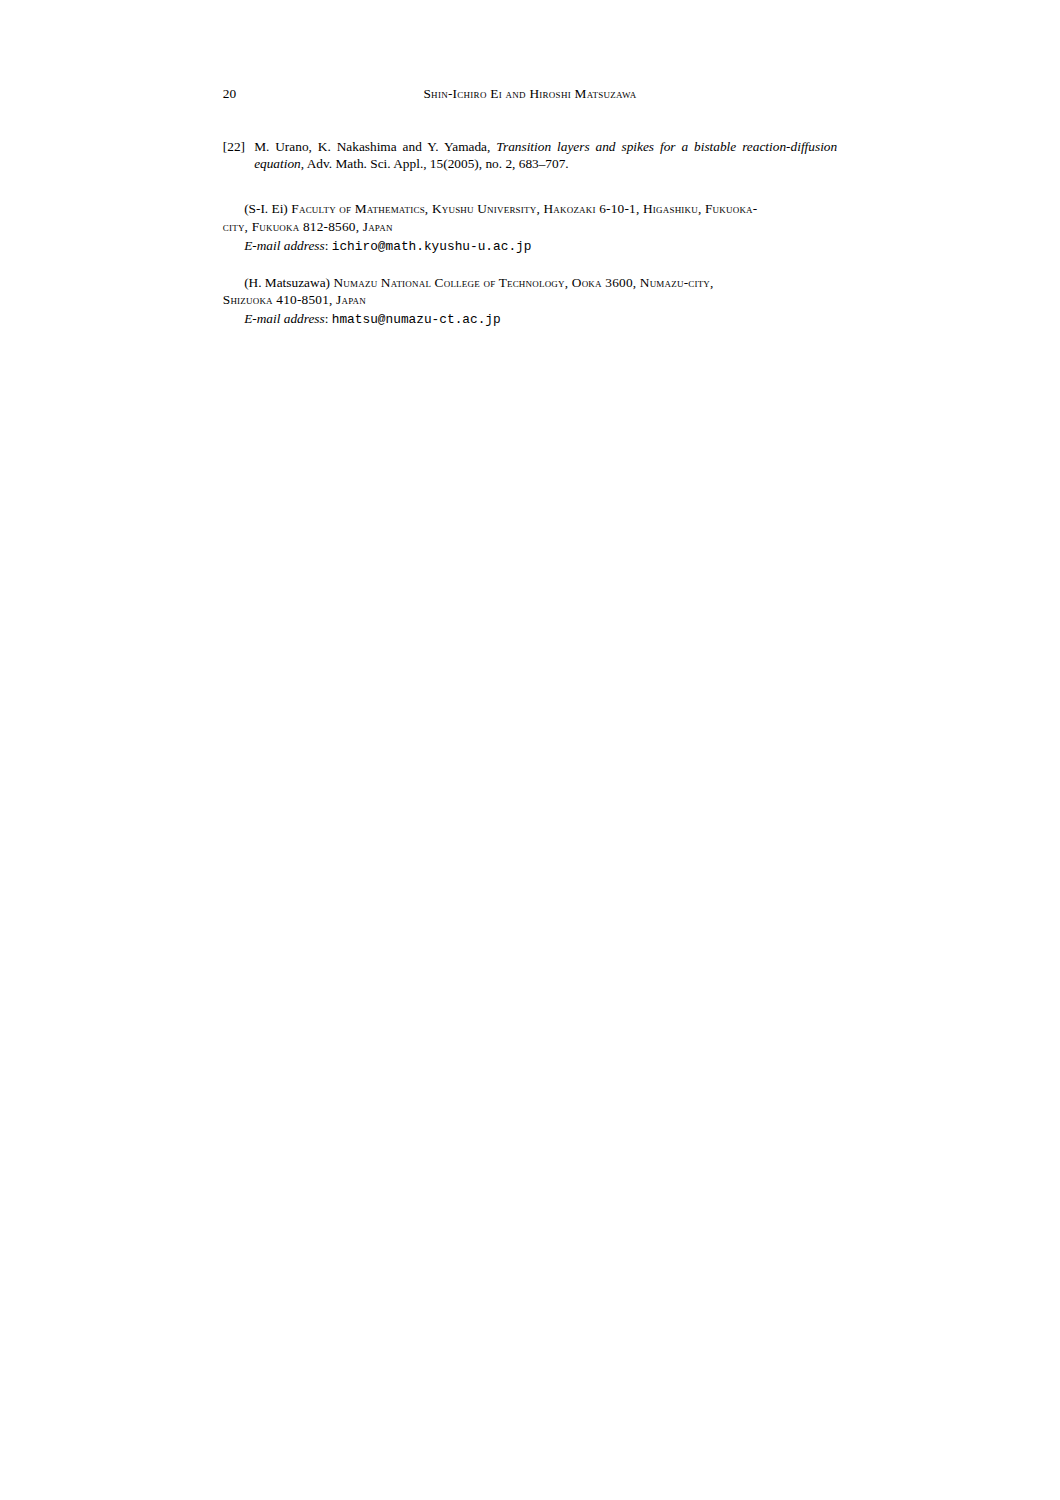20 Shin-Ichiro Ei and Hiroshi Matsuzawa
[22] M. Urano, K. Nakashima and Y. Yamada, Transition layers and spikes for a bistable reaction-diffusion equation, Adv. Math. Sci. Appl., 15(2005), no. 2, 683–707.
(S-I. Ei) Faculty of Mathematics, Kyushu University, Hakozaki 6-10-1, Higashiku, Fukuoka-
city, Fukuoka 812-8560, Japan
E-mail address: ichiro@math.kyushu-u.ac.jp
(H. Matsuzawa) Numazu National College of Technology, Ooka 3600, Numazu-city,
Shizuoka 410-8501, Japan
E-mail address: hmatsu@numazu-ct.ac.jp